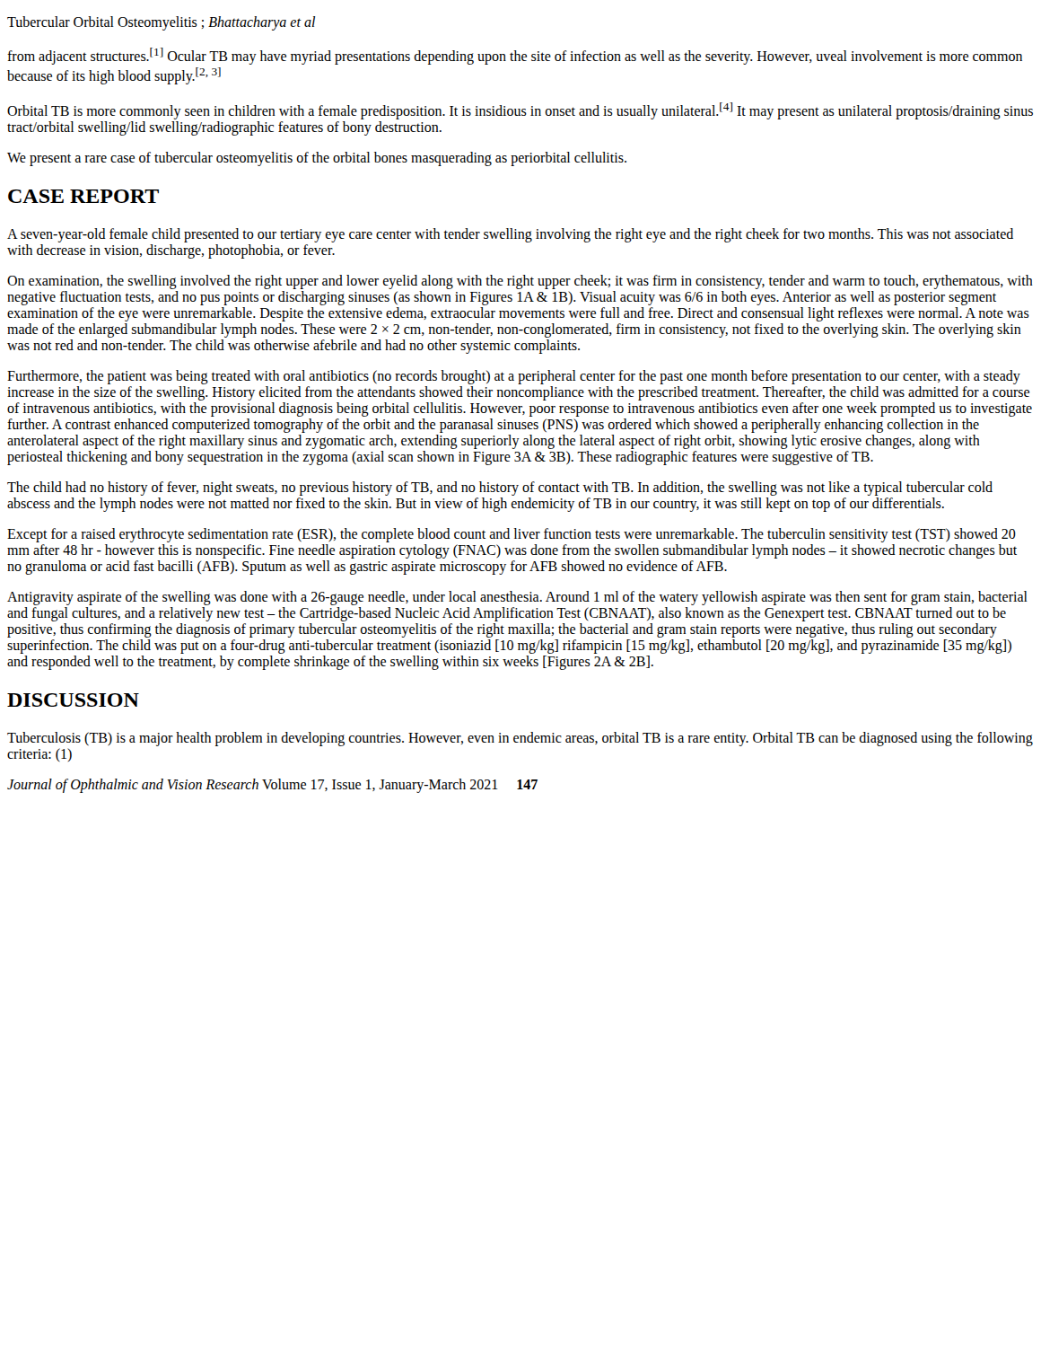Tubercular Orbital Osteomyelitis ; Bhattacharya et al
from adjacent structures.[1] Ocular TB may have myriad presentations depending upon the site of infection as well as the severity. However, uveal involvement is more common because of its high blood supply.[2, 3]
Orbital TB is more commonly seen in children with a female predisposition. It is insidious in onset and is usually unilateral.[4] It may present as unilateral proptosis/draining sinus tract/orbital swelling/lid swelling/radiographic features of bony destruction.
We present a rare case of tubercular osteomyelitis of the orbital bones masquerading as periorbital cellulitis.
CASE REPORT
A seven-year-old female child presented to our tertiary eye care center with tender swelling involving the right eye and the right cheek for two months. This was not associated with decrease in vision, discharge, photophobia, or fever.
On examination, the swelling involved the right upper and lower eyelid along with the right upper cheek; it was firm in consistency, tender and warm to touch, erythematous, with negative fluctuation tests, and no pus points or discharging sinuses (as shown in Figures 1A & 1B). Visual acuity was 6/6 in both eyes. Anterior as well as posterior segment examination of the eye were unremarkable. Despite the extensive edema, extraocular movements were full and free. Direct and consensual light reflexes were normal. A note was made of the enlarged submandibular lymph nodes. These were 2 × 2 cm, non-tender, non-conglomerated, firm in consistency, not fixed to the overlying skin. The overlying skin was not red and non-tender. The child was otherwise afebrile and had no other systemic complaints.
Furthermore, the patient was being treated with oral antibiotics (no records brought) at a peripheral center for the past one month before presentation to our center, with a steady increase in the size of the swelling. History elicited from the attendants showed their noncompliance with the prescribed treatment. Thereafter, the child was admitted for a course of intravenous antibiotics, with the provisional diagnosis being orbital cellulitis. However, poor response to intravenous antibiotics even after one week prompted us to investigate further. A contrast enhanced computerized tomography of the orbit and the paranasal sinuses (PNS) was ordered which showed a peripherally enhancing collection in the anterolateral aspect of the right maxillary sinus and zygomatic arch, extending superiorly along the lateral aspect of right orbit, showing lytic erosive changes, along with periosteal thickening and bony sequestration in the zygoma (axial scan shown in Figure 3A & 3B). These radiographic features were suggestive of TB.
The child had no history of fever, night sweats, no previous history of TB, and no history of contact with TB. In addition, the swelling was not like a typical tubercular cold abscess and the lymph nodes were not matted nor fixed to the skin. But in view of high endemicity of TB in our country, it was still kept on top of our differentials.
Except for a raised erythrocyte sedimentation rate (ESR), the complete blood count and liver function tests were unremarkable. The tuberculin sensitivity test (TST) showed 20 mm after 48 hr - however this is nonspecific. Fine needle aspiration cytology (FNAC) was done from the swollen submandibular lymph nodes – it showed necrotic changes but no granuloma or acid fast bacilli (AFB). Sputum as well as gastric aspirate microscopy for AFB showed no evidence of AFB.
Antigravity aspirate of the swelling was done with a 26-gauge needle, under local anesthesia. Around 1 ml of the watery yellowish aspirate was then sent for gram stain, bacterial and fungal cultures, and a relatively new test – the Cartridge-based Nucleic Acid Amplification Test (CBNAAT), also known as the Genexpert test. CBNAAT turned out to be positive, thus confirming the diagnosis of primary tubercular osteomyelitis of the right maxilla; the bacterial and gram stain reports were negative, thus ruling out secondary superinfection. The child was put on a four-drug anti-tubercular treatment (isoniazid [10 mg/kg] rifampicin [15 mg/kg], ethambutol [20 mg/kg], and pyrazinamide [35 mg/kg]) and responded well to the treatment, by complete shrinkage of the swelling within six weeks [Figures 2A & 2B].
DISCUSSION
Tuberculosis (TB) is a major health problem in developing countries. However, even in endemic areas, orbital TB is a rare entity. Orbital TB can be diagnosed using the following criteria: (1)
Journal of Ophthalmic and Vision Research Volume 17, Issue 1, January-March 2021 147